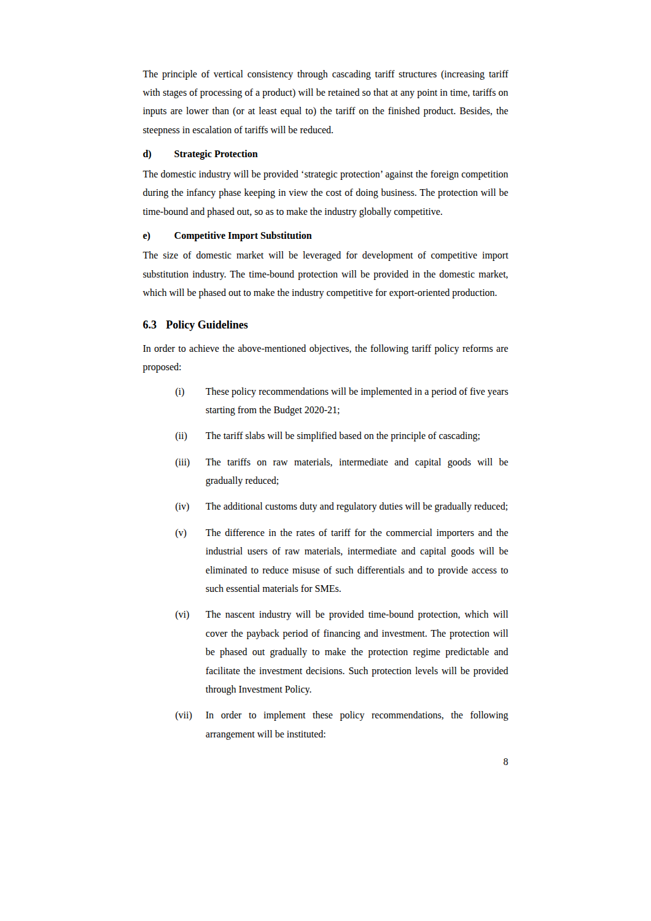The principle of vertical consistency through cascading tariff structures (increasing tariff with stages of processing of a product) will be retained so that at any point in time, tariffs on inputs are lower than (or at least equal to) the tariff on the finished product. Besides, the steepness in escalation of tariffs will be reduced.
d) Strategic Protection
The domestic industry will be provided ‘strategic protection’ against the foreign competition during the infancy phase keeping in view the cost of doing business. The protection will be time-bound and phased out, so as to make the industry globally competitive.
e) Competitive Import Substitution
The size of domestic market will be leveraged for development of competitive import substitution industry. The time-bound protection will be provided in the domestic market, which will be phased out to make the industry competitive for export-oriented production.
6.3 Policy Guidelines
In order to achieve the above-mentioned objectives, the following tariff policy reforms are proposed:
(i) These policy recommendations will be implemented in a period of five years starting from the Budget 2020-21;
(ii) The tariff slabs will be simplified based on the principle of cascading;
(iii) The tariffs on raw materials, intermediate and capital goods will be gradually reduced;
(iv) The additional customs duty and regulatory duties will be gradually reduced;
(v) The difference in the rates of tariff for the commercial importers and the industrial users of raw materials, intermediate and capital goods will be eliminated to reduce misuse of such differentials and to provide access to such essential materials for SMEs.
(vi) The nascent industry will be provided time-bound protection, which will cover the payback period of financing and investment. The protection will be phased out gradually to make the protection regime predictable and facilitate the investment decisions. Such protection levels will be provided through Investment Policy.
(vii) In order to implement these policy recommendations, the following arrangement will be instituted:
8